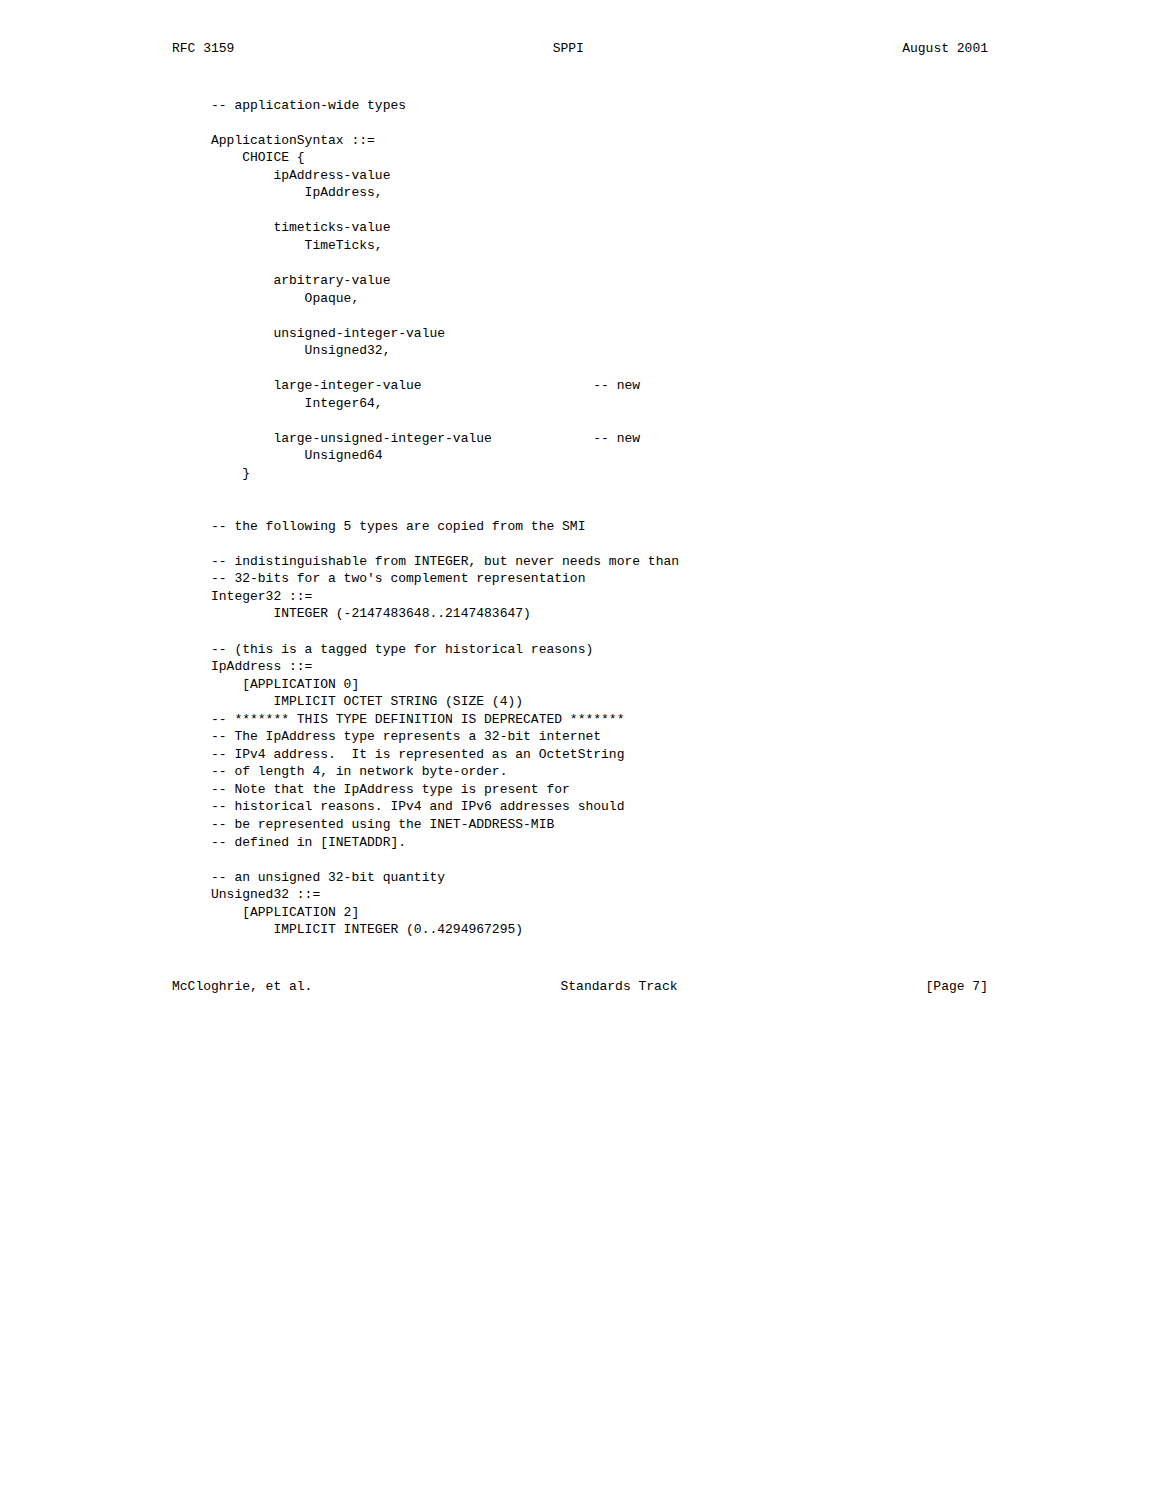RFC 3159 SPPI August 2001
-- application-wide types

ApplicationSyntax ::=
    CHOICE {
        ipAddress-value
            IpAddress,

        timeticks-value
            TimeTicks,

        arbitrary-value
            Opaque,

        unsigned-integer-value
            Unsigned32,

        large-integer-value                      -- new
            Integer64,

        large-unsigned-integer-value             -- new
            Unsigned64
    }


-- the following 5 types are copied from the SMI

-- indistinguishable from INTEGER, but never needs more than
-- 32-bits for a two's complement representation
Integer32 ::=
        INTEGER (-2147483648..2147483647)

-- (this is a tagged type for historical reasons)
IpAddress ::=
    [APPLICATION 0]
        IMPLICIT OCTET STRING (SIZE (4))
-- ******* THIS TYPE DEFINITION IS DEPRECATED *******
-- The IpAddress type represents a 32-bit internet
-- IPv4 address.  It is represented as an OctetString
-- of length 4, in network byte-order.
-- Note that the IpAddress type is present for
-- historical reasons. IPv4 and IPv6 addresses should
-- be represented using the INET-ADDRESS-MIB
-- defined in [INETADDR].

-- an unsigned 32-bit quantity
Unsigned32 ::=
    [APPLICATION 2]
        IMPLICIT INTEGER (0..4294967295)
McCloghrie, et al. Standards Track [Page 7]